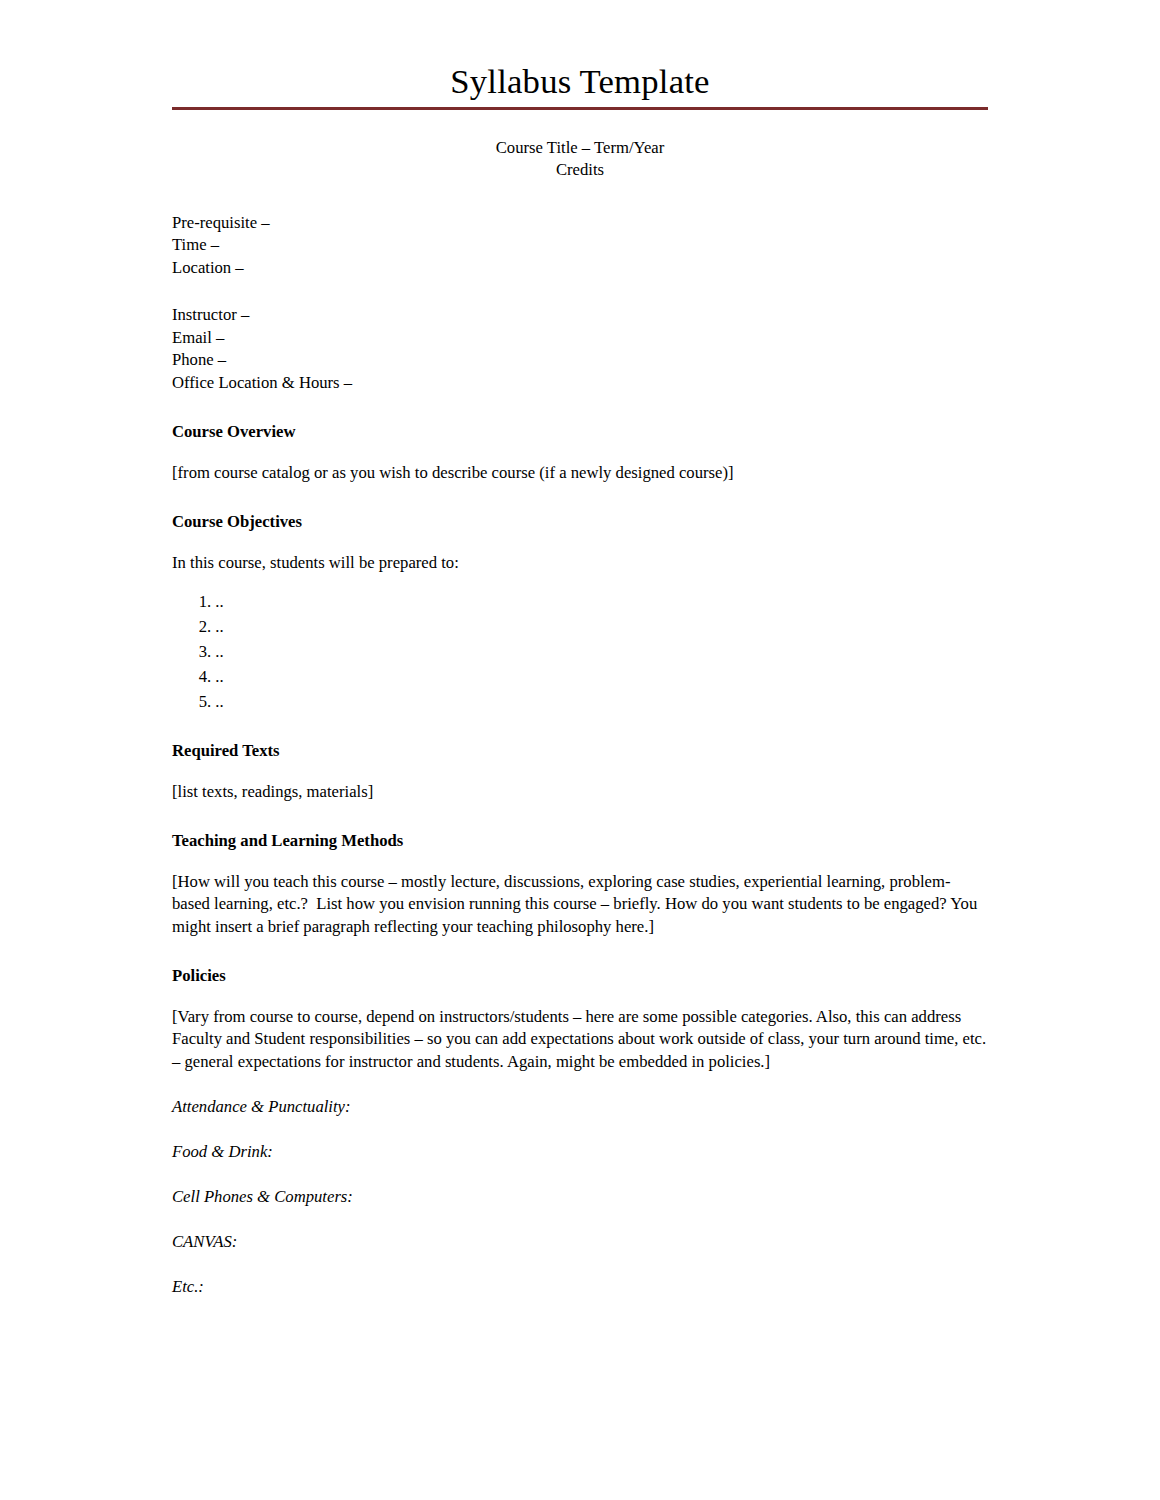Syllabus Template
Course Title – Term/Year
Credits
Pre-requisite –
Time –
Location –
Instructor –
Email –
Phone –
Office Location & Hours –
Course Overview
[from course catalog or as you wish to describe course (if a newly designed course)]
Course Objectives
In this course, students will be prepared to:
..
..
..
..
..
Required Texts
[list texts, readings, materials]
Teaching and Learning Methods
[How will you teach this course – mostly lecture, discussions, exploring case studies, experiential learning, problem-based learning, etc.? List how you envision running this course – briefly. How do you want students to be engaged? You might insert a brief paragraph reflecting your teaching philosophy here.]
Policies
[Vary from course to course, depend on instructors/students – here are some possible categories. Also, this can address Faculty and Student responsibilities – so you can add expectations about work outside of class, your turn around time, etc. – general expectations for instructor and students. Again, might be embedded in policies.]
Attendance & Punctuality:
Food & Drink:
Cell Phones & Computers:
CANVAS:
Etc.: